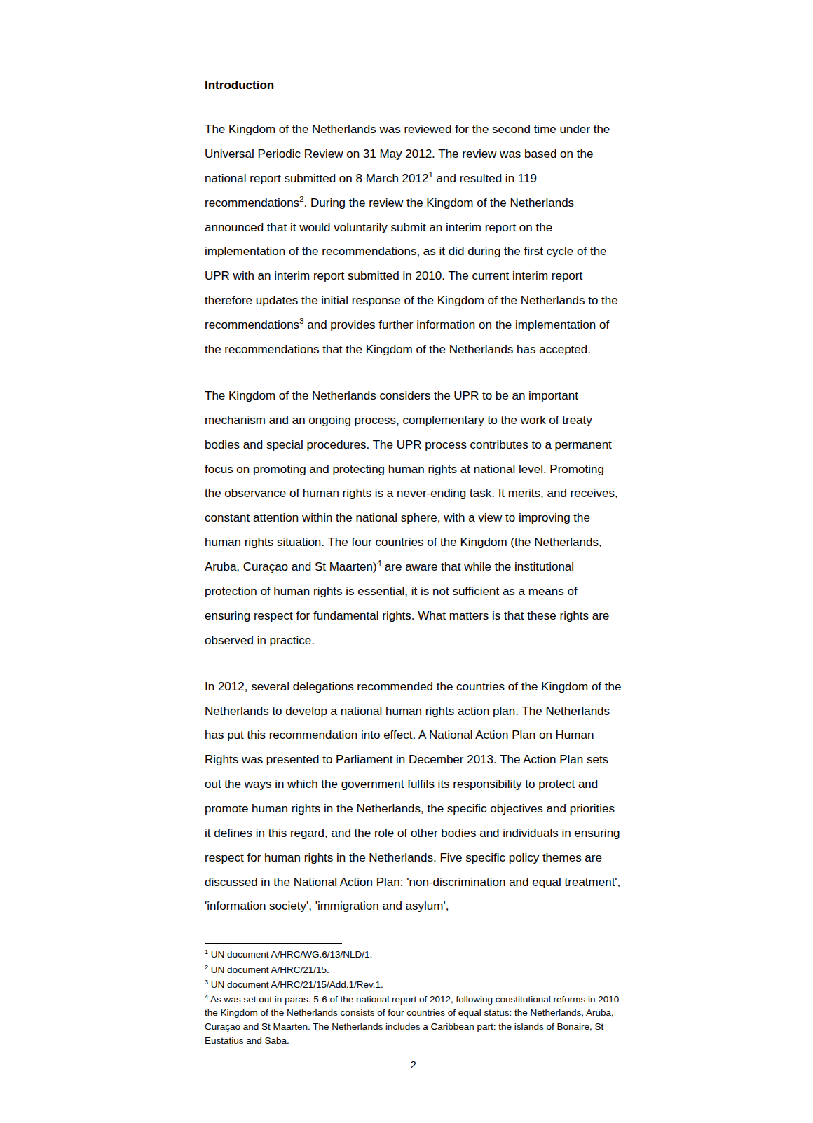Introduction
The Kingdom of the Netherlands was reviewed for the second time under the Universal Periodic Review on 31 May 2012. The review was based on the national report submitted on 8 March 20121 and resulted in 119 recommendations2. During the review the Kingdom of the Netherlands announced that it would voluntarily submit an interim report on the implementation of the recommendations, as it did during the first cycle of the UPR with an interim report submitted in 2010. The current interim report therefore updates the initial response of the Kingdom of the Netherlands to the recommendations3 and provides further information on the implementation of the recommendations that the Kingdom of the Netherlands has accepted.
The Kingdom of the Netherlands considers the UPR to be an important mechanism and an ongoing process, complementary to the work of treaty bodies and special procedures. The UPR process contributes to a permanent focus on promoting and protecting human rights at national level. Promoting the observance of human rights is a never-ending task. It merits, and receives, constant attention within the national sphere, with a view to improving the human rights situation. The four countries of the Kingdom (the Netherlands, Aruba, Curaçao and St Maarten)4 are aware that while the institutional protection of human rights is essential, it is not sufficient as a means of ensuring respect for fundamental rights. What matters is that these rights are observed in practice.
In 2012, several delegations recommended the countries of the Kingdom of the Netherlands to develop a national human rights action plan. The Netherlands has put this recommendation into effect. A National Action Plan on Human Rights was presented to Parliament in December 2013. The Action Plan sets out the ways in which the government fulfils its responsibility to protect and promote human rights in the Netherlands, the specific objectives and priorities it defines in this regard, and the role of other bodies and individuals in ensuring respect for human rights in the Netherlands. Five specific policy themes are discussed in the National Action Plan: 'non-discrimination and equal treatment', 'information society', 'immigration and asylum',
1 UN document A/HRC/WG.6/13/NLD/1.
2 UN document A/HRC/21/15.
3 UN document A/HRC/21/15/Add.1/Rev.1.
4 As was set out in paras. 5-6 of the national report of 2012, following constitutional reforms in 2010 the Kingdom of the Netherlands consists of four countries of equal status: the Netherlands, Aruba, Curaçao and St Maarten. The Netherlands includes a Caribbean part: the islands of Bonaire, St Eustatius and Saba.
2